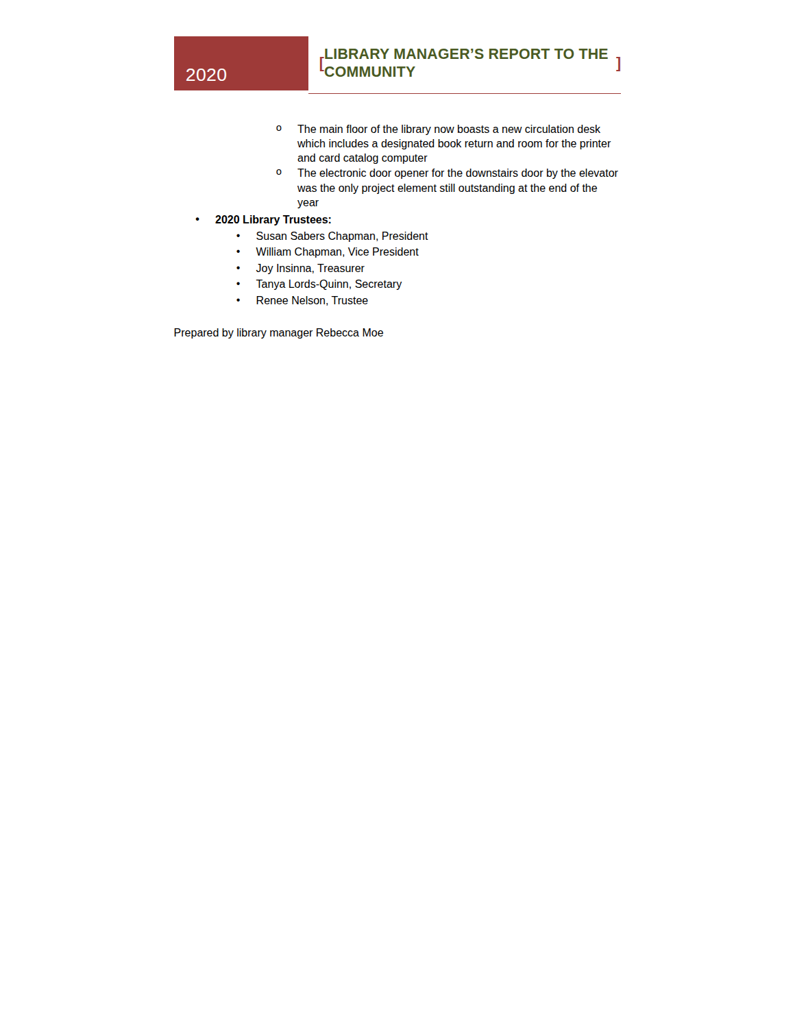2020
[LIBRARY MANAGER’S REPORT TO THE COMMUNITY]
The main floor of the library now boasts a new circulation desk which includes a designated book return and room for the printer and card catalog computer
The electronic door opener for the downstairs door by the elevator was the only project element still outstanding at the end of the year
2020 Library Trustees:
Susan Sabers Chapman, President
William Chapman, Vice President
Joy Insinna, Treasurer
Tanya Lords-Quinn, Secretary
Renee Nelson, Trustee
Prepared by library manager Rebecca Moe